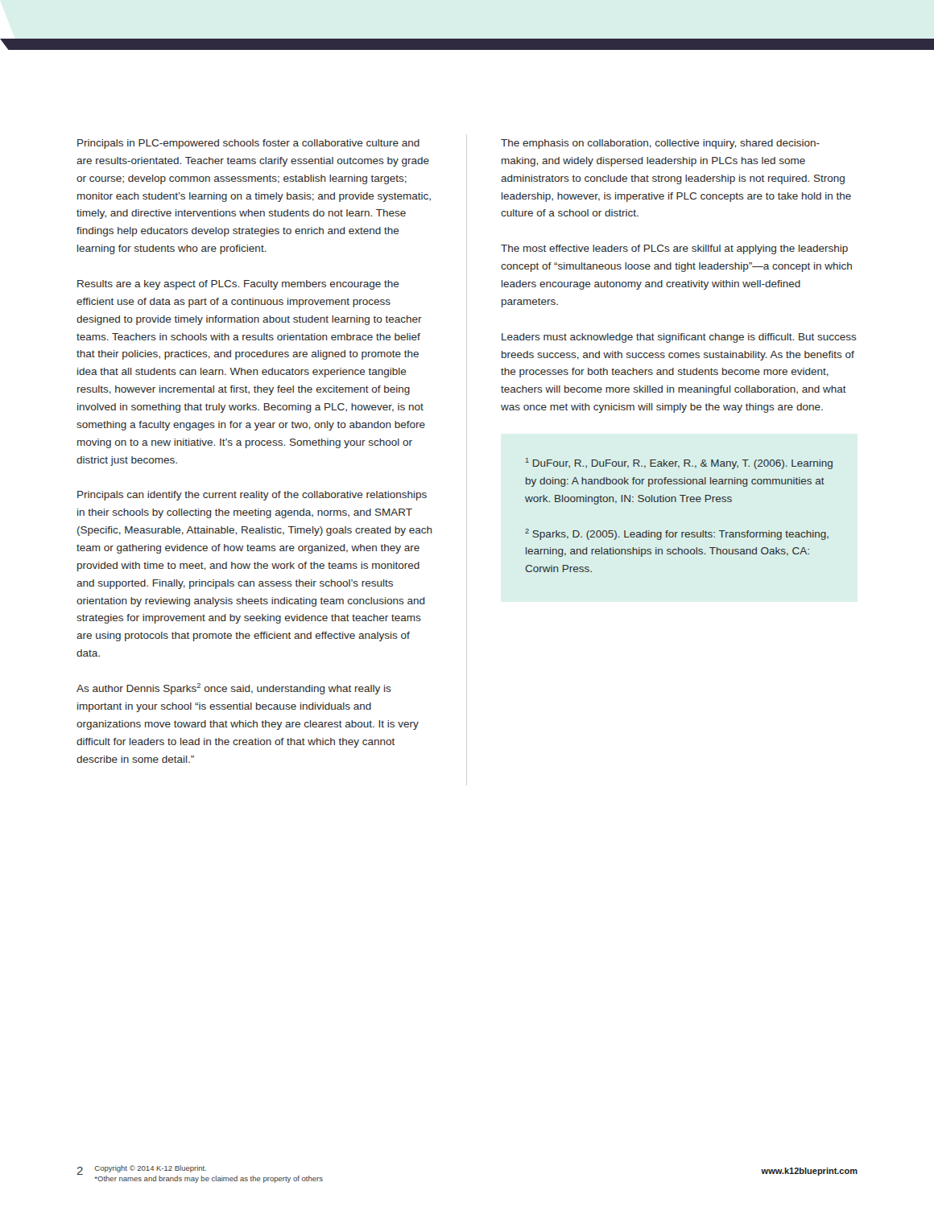Principals in PLC-empowered schools foster a collaborative culture and are results-orientated. Teacher teams clarify essential outcomes by grade or course; develop common assessments; establish learning targets; monitor each student’s learning on a timely basis; and provide systematic, timely, and directive interventions when students do not learn. These findings help educators develop strategies to enrich and extend the learning for students who are proficient.
Results are a key aspect of PLCs. Faculty members encourage the efficient use of data as part of a continuous improvement process designed to provide timely information about student learning to teacher teams. Teachers in schools with a results orientation embrace the belief that their policies, practices, and procedures are aligned to promote the idea that all students can learn. When educators experience tangible results, however incremental at first, they feel the excitement of being involved in something that truly works. Becoming a PLC, however, is not something a faculty engages in for a year or two, only to abandon before moving on to a new initiative. It’s a process. Something your school or district just becomes.
Principals can identify the current reality of the collaborative relationships in their schools by collecting the meeting agenda, norms, and SMART (Specific, Measurable, Attainable, Realistic, Timely) goals created by each team or gathering evidence of how teams are organized, when they are provided with time to meet, and how the work of the teams is monitored and supported. Finally, principals can assess their school’s results orientation by reviewing analysis sheets indicating team conclusions and strategies for improvement and by seeking evidence that teacher teams are using protocols that promote the efficient and effective analysis of data.
As author Dennis Sparks2 once said, understanding what really is important in your school “is essential because individuals and organizations move toward that which they are clearest about. It is very difficult for leaders to lead in the creation of that which they cannot describe in some detail.”
The emphasis on collaboration, collective inquiry, shared decision-making, and widely dispersed leadership in PLCs has led some administrators to conclude that strong leadership is not required. Strong leadership, however, is imperative if PLC concepts are to take hold in the culture of a school or district.
The most effective leaders of PLCs are skillful at applying the leadership concept of “simultaneous loose and tight leadership”—a concept in which leaders encourage autonomy and creativity within well-defined parameters.
Leaders must acknowledge that significant change is difficult. But success breeds success, and with success comes sustainability. As the benefits of the processes for both teachers and students become more evident, teachers will become more skilled in meaningful collaboration, and what was once met with cynicism will simply be the way things are done.
1 DuFour, R., DuFour, R., Eaker, R., & Many, T. (2006). Learning by doing: A handbook for professional learning communities at work. Bloomington, IN: Solution Tree Press
2 Sparks, D. (2005). Leading for results: Transforming teaching, learning, and relationships in schools. Thousand Oaks, CA: Corwin Press.
2
Copyright © 2014 K-12 Blueprint.
*Other names and brands may be claimed as the property of others
www.k12blueprint.com